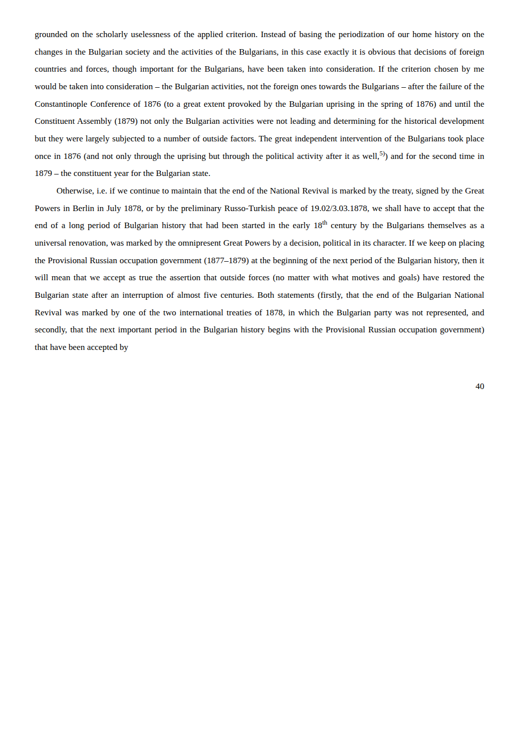grounded on the scholarly uselessness of the applied criterion. Instead of bas­ing the periodization of our home history on the changes in the Bulgarian so­ciety and the activities of the Bulgarians, in this case exactly it is obvious that decisions of foreign countries and forces, though important for the Bulgarians, have been taken into consideration. If the criterion chosen by me would be taken into consideration – the Bulgarian activities, not the foreign ones to­wards the Bulgarians – after the failure of the Constantinople Conference of 1876 (to a great extent provoked by the Bulgarian uprising in the spring of 1876) and until the Constituent Assembly (1879) not only the Bulgarian activ­ities were not leading and determining for the historical development but they were largely subjected to a number of outside factors. The great independent intervention of the Bulgarians took place once in 1876 (and not only through the uprising but through the political activity after it as well,5)) and for the second time in 1879 – the constituent year for the Bulgarian state.
Otherwise, i.e. if we continue to maintain that the end of the National Revival is marked by the treaty, signed by the Great Powers in Berlin in July 1878, or by the preliminary Russo-Turkish peace of 19.02/3.03.1878, we shall have to accept that the end of a long period of Bulgarian history that had been started in the early 18th century by the Bulgarians themselves as a universal renovation, was marked by the omnipresent Great Powers by a decision, polit­ical in its character. If we keep on placing the Provisional Russian occupation government (1877–1879) at the beginning of the next period of the Bulgarian history, then it will mean that we accept as true the assertion that outside forc­es (no matter with what motives and goals) have restored the Bulgarian state after an interruption of almost five centuries. Both statements (firstly, that the end of the Bulgarian National Revival was marked by one of the two interna­tional treaties of 1878, in which the Bulgarian party was not represented, and secondly, that the next important period in the Bulgarian history begins with the Provisional Russian occupation government) that have been accepted by
40